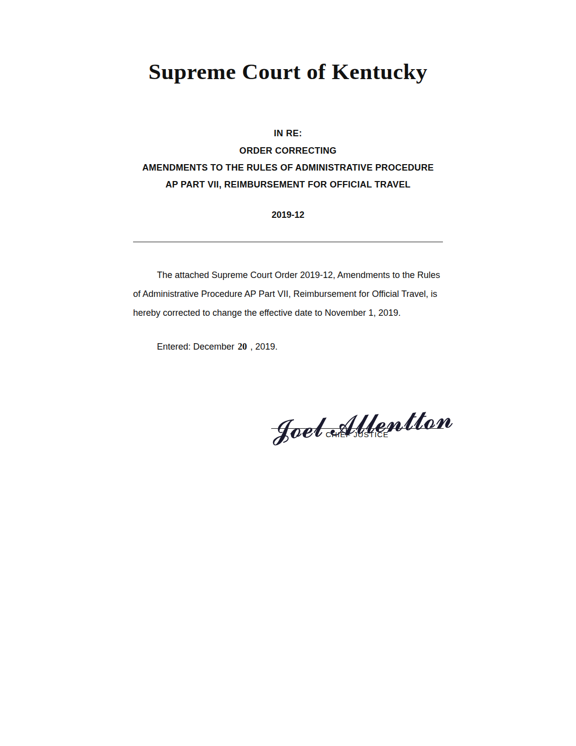Supreme Court of Kentucky
IN RE:
ORDER CORRECTING
AMENDMENTS TO THE RULES OF ADMINISTRATIVE PROCEDURE
AP PART VII, REIMBURSEMENT FOR OFFICIAL TRAVEL
2019-12
The attached Supreme Court Order 2019-12, Amendments to the Rules of Administrative Procedure AP Part VII, Reimbursement for Official Travel, is hereby corrected to change the effective date to November 1, 2019.
Entered: December 20 , 2019.
𝓙𝓸𝓮𝓵 𝓐𝓵𝓵𝓮𝓷𝓽𝓽𝓸𝓷
CHIEF JUSTICE